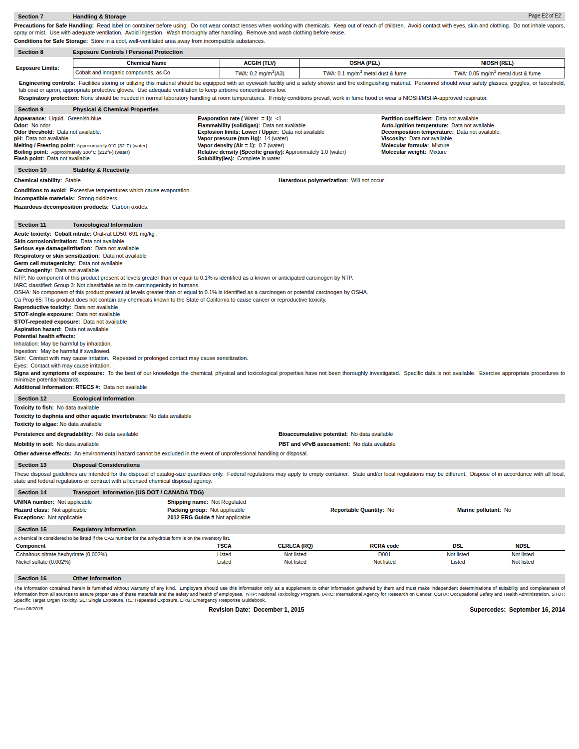Section 7 Handling & Storage Page E2 of E2
Precautions for Safe Handling: Read label on container before using. Do not wear contact lenses when working with chemicals. Keep out of reach of children. Avoid contact with eyes, skin and clothing. Do not inhale vapors, spray or mist. Use with adequate ventilation. Avoid ingestion. Wash thoroughly after handling. Remove and wash clothing before reuse.
Conditions for Safe Storage: Store in a cool, well-ventilated area away from incompatible substances.
Section 8 Exposure Controls / Personal Protection
| Exposure Limits: | Chemical Name | ACGIH (TLV) | OSHA (PEL) | NIOSH (REL) |
| Cobalt and inorganic compounds, as Co | TWA: 0.2 mg/m 3 (A3) | TWA: 0.1 mg/m 3 metal dust & fume | TWA: 0.05 mg/m 3 metal dust & fume |
Engineering controls: Facilities storing or utilizing this material should be equipped with an eyewash facility and a safety shower and fire extinguishing material. Personnel should wear safety glasses, goggles, or faceshield, lab coat or apron, appropriate protective gloves. Use adequate ventilation to keep airborne concentrations low.
Respiratory protection: None should be needed in normal laboratory handling at room temperatures. If misty conditions prevail, work in fume hood or wear a NIOSH/MSHA-approved respirator.
Section 9 Physical & Chemical Properties
| Appearance: Liquid. Greenish-blue. Odor: No odor. Odor threshold: Data not available. pH: Data not available. Melting / Freezing point: Approximately 0°C (32°F) (water) Boiling point: Approximately 100°C (212°F) (water) Flash point: Data not available | Evaporation rate ( Water = 1): <1 Flammability (solid/gas): Data not available. Explosion limits: Lower / Upper: Data not available Vapor pressure (mm Hg): 14 (water) Vapor density (Air = 1): 0.7 (water) Relative density (Specific gravity): Approximately 1.0 (water) Solubility(ies): Complete in water. | Partition coefficient: Data not available Auto-ignition temperature: Data not available Decomposition temperature: Data not available. Viscosity: Data not available. Molecular formula: Mixture Molecular weight: Mixture |
Section 10 Stability & Reactivity
Chemical stability: Stable
Hazardous polymerization: Will not occur.
Conditions to avoid: Excessive temperatures which cause evaporation.
Incompatible materials: Strong oxidizers.
Hazardous decomposition products: Carbon oxides.
Section 11 Toxicological Information
Acute toxicity: Cobalt nitrate: Oral-rat LD50: 691 mg/kg ;
Skin corrosion/irritation: Data not available
Serious eye damage/irritation: Data not available
Respiratory or skin sensitization: Data not available
Germ cell mutagenicity: Data not available
Carcinogenity: Data not available
NTP: No component of this product present at levels greater than or equal to 0.1% is identified as a known or anticipated carcinogen by NTP.
IARC classified: Group 3: Not classifiable as to its carcinogenicity to humans.
OSHA: No component of this product present at levels greater than or equal to 0.1% is identified as a carcinogen or potential carcinogen by OSHA.
Ca Prop 65: This product does not contain any chemicals known to the State of California to cause cancer or reproductive toxicity.
Reproductive toxicity: Data not available
STOT-single exposure: Data not available
STOT-repeated exposure: Data not available
Aspiration hazard: Data not available
Potential health effects:
Inhalation: May be harmful by inhalation.
Ingestion: May be harmful if swallowed.
Skin: Contact with may cause irritation. Repeated or prolonged contact may cause sensitization.
Eyes: Contact with may cause irritation.
Signs and symptoms of exposure: To the best of our knowledge the chemical, physical and toxicological properties have not been thoroughly investigated. Specific data is not available. Exercise appropriate procedures to minimize potential hazards.
Additional information: RTECS #: Data not available
Section 12 Ecological Information
Toxicity to fish: No data available
Toxicity to daphnia and other aquatic invertebrates: No data available
Toxicity to algae: No data available
Persistence and degradability: No data available
Bioaccumulative potential: No data available
Mobility in soil: No data available
PBT and vPvB assessment: No data available
Other adverse effects: An environmental hazard cannot be excluded in the event of unprofessional handling or disposal.
Section 13 Disposal Considerations
These disposal guidelines are intended for the disposal of catalog-size quantities only. Federal regulations may apply to empty container. State and/or local regulations may be different. Dispose of in accordance with all local, state and federal regulations or contract with a licensed chemical disposal agency.
Section 14 Transport Information (US DOT / CANADA TDG)
| UN/NA number: Not applicable | Shipping name: Not Regulated | | |
| Hazard class: Not applicable | Packing group: Not applicable | Reportable Quantity: No | Marine pollutant: No |
| Exceptions: Not applicable | 2012 ERG Guide # Not applicable | | |
Section 15 Regulatory Information
A chemical is considered to be listed if the CAS number for the anhydrous form is on the Inventory list.
| Component | TSCA | CERLCA (RQ) | RCRA code | DSL | NDSL | |
| --- | --- | --- | --- | --- | --- | --- |
| Cobaltous nitrate hexhydrate (0.002%) | Listed | Not listed | D001 | Not listed | Not listed | |
| Nickel sulfate (0.002%) | Listed | Not listed | Not listed | Listed | Not listed | |
Section 16 Other Information
The information contained herein is furnished without warranty of any kind. Employers should use this information only as a supplement to other information gathered by them and must make independent determinations of suitability and completeness of information from all sources to assure proper use of these materials and the safety and health of employees. NTP: National Toxicology Program, IARC: International Agency for Research on Cancer, OSHA: Occupational Safety and Health Administration, STOT: Specific Target Organ Toxicity, SE: Single Exposure, RE: Repeated Exposure, ERG: Emergency Response Guidebook.
Form 06/2015 Supercedes: September 16, 2014
Revision Date: December 1, 2015